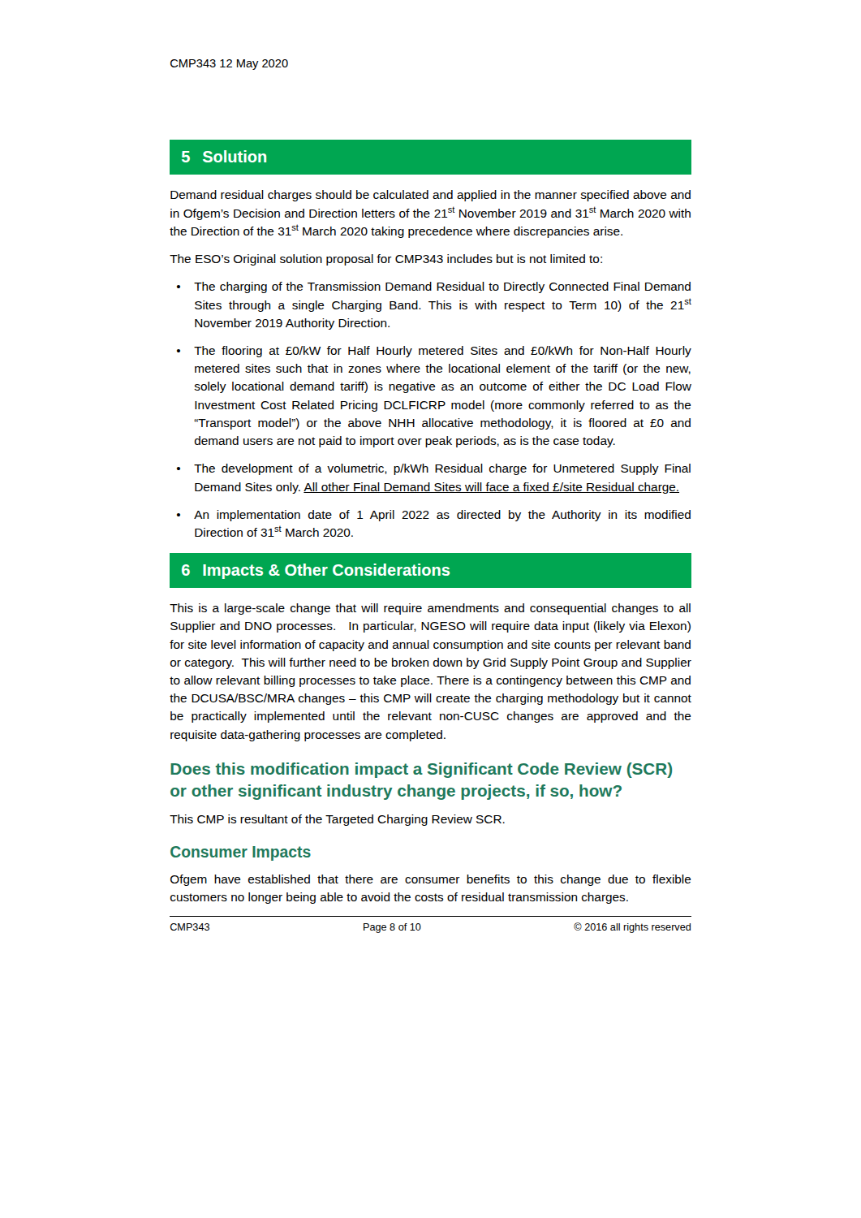CMP343 12 May 2020
5 Solution
Demand residual charges should be calculated and applied in the manner specified above and in Ofgem’s Decision and Direction letters of the 21st November 2019 and 31st March 2020 with the Direction of the 31st March 2020 taking precedence where discrepancies arise.
The ESO’s Original solution proposal for CMP343 includes but is not limited to:
The charging of the Transmission Demand Residual to Directly Connected Final Demand Sites through a single Charging Band. This is with respect to Term 10) of the 21st November 2019 Authority Direction.
The flooring at £0/kW for Half Hourly metered Sites and £0/kWh for Non-Half Hourly metered sites such that in zones where the locational element of the tariff (or the new, solely locational demand tariff) is negative as an outcome of either the DC Load Flow Investment Cost Related Pricing DCLFICRP model (more commonly referred to as the “Transport model”) or the above NHH allocative methodology, it is floored at £0 and demand users are not paid to import over peak periods, as is the case today.
The development of a volumetric, p/kWh Residual charge for Unmetered Supply Final Demand Sites only. All other Final Demand Sites will face a fixed £/site Residual charge.
An implementation date of 1 April 2022 as directed by the Authority in its modified Direction of 31st March 2020.
6 Impacts & Other Considerations
This is a large-scale change that will require amendments and consequential changes to all Supplier and DNO processes. In particular, NGESO will require data input (likely via Elexon) for site level information of capacity and annual consumption and site counts per relevant band or category. This will further need to be broken down by Grid Supply Point Group and Supplier to allow relevant billing processes to take place. There is a contingency between this CMP and the DCUSA/BSC/MRA changes – this CMP will create the charging methodology but it cannot be practically implemented until the relevant non-CUSC changes are approved and the requisite data-gathering processes are completed.
Does this modification impact a Significant Code Review (SCR) or other significant industry change projects, if so, how?
This CMP is resultant of the Targeted Charging Review SCR.
Consumer Impacts
Ofgem have established that there are consumer benefits to this change due to flexible customers no longer being able to avoid the costs of residual transmission charges.
CMP343
Page 8 of 10
© 2016 all rights reserved